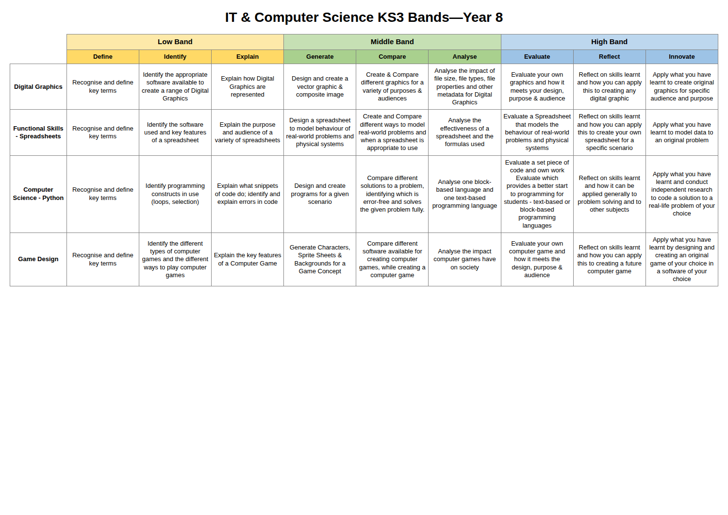IT & Computer Science KS3 Bands—Year 8
| | Low Band | Middle Band | High Band |
| --- | --- | --- | --- |
| | Define | Identify | Explain | Generate | Compare | Analyse | Evaluate | Reflect | Innovate |
| Digital Graphics | Recognise and define key terms | Identify the appropriate software available to create a range of Digital Graphics | Explain how Digital Graphics are represented | Design and create a vector graphic & composite image | Create & Compare different graphics for a variety of purposes & audiences | Analyse the impact of file size, file types, file properties and other metadata for Digital Graphics | Evaluate your own graphics and how it meets your design, purpose & audience | Reflect on skills learnt and how you can apply this to creating any digital graphic | Apply what you have learnt to create original graphics for specific audience and purpose |
| Functional Skills - Spreadsheets | Recognise and define key terms | Identify the software used and key features of a spreadsheet | Explain the purpose and audience of a variety of spreadsheets | Design a spreadsheet to model behaviour of real-world problems and physical systems | Create and Compare different ways to model real-world problems and when a spreadsheet is appropriate to use | Analyse the effectiveness of a spreadsheet and the formulas used | Evaluate a Spreadsheet that models the behaviour of real-world problems and physical systems | Reflect on skills learnt and how you can apply this to create your own spreadsheet for a specific scenario | Apply what you have learnt to model data to an original problem |
| Computer Science - Python | Recognise and define key terms | Identify programming constructs in use (loops, selection) | Explain what snippets of code do; identify and explain errors in code | Design and create programs for a given scenario | Compare different solutions to a problem, identifying which is error-free and solves the given problem fully. | Analyse one block-based language and one text-based programming language | Evaluate a set piece of code and own work Evaluate which provides a better start to programming for students - text-based or block-based programming languages | Reflect on skills learnt and how it can be applied generally to problem solving and to other subjects | Apply what you have learnt and conduct independent research to code a solution to a real-life problem of your choice |
| Game Design | Recognise and define key terms | Identify the different types of computer games and the different ways to play computer games | Explain the key features of a Computer Game | Generate Characters, Sprite Sheets & Backgrounds for a Game Concept | Compare different software available for creating computer games, while creating a computer game | Analyse the impact computer games have on society | Evaluate your own computer game and how it meets the design, purpose & audience | Reflect on skills learnt and how you can apply this to creating a future computer game | Apply what you have learnt by designing and creating an original game of your choice in a software of your choice |